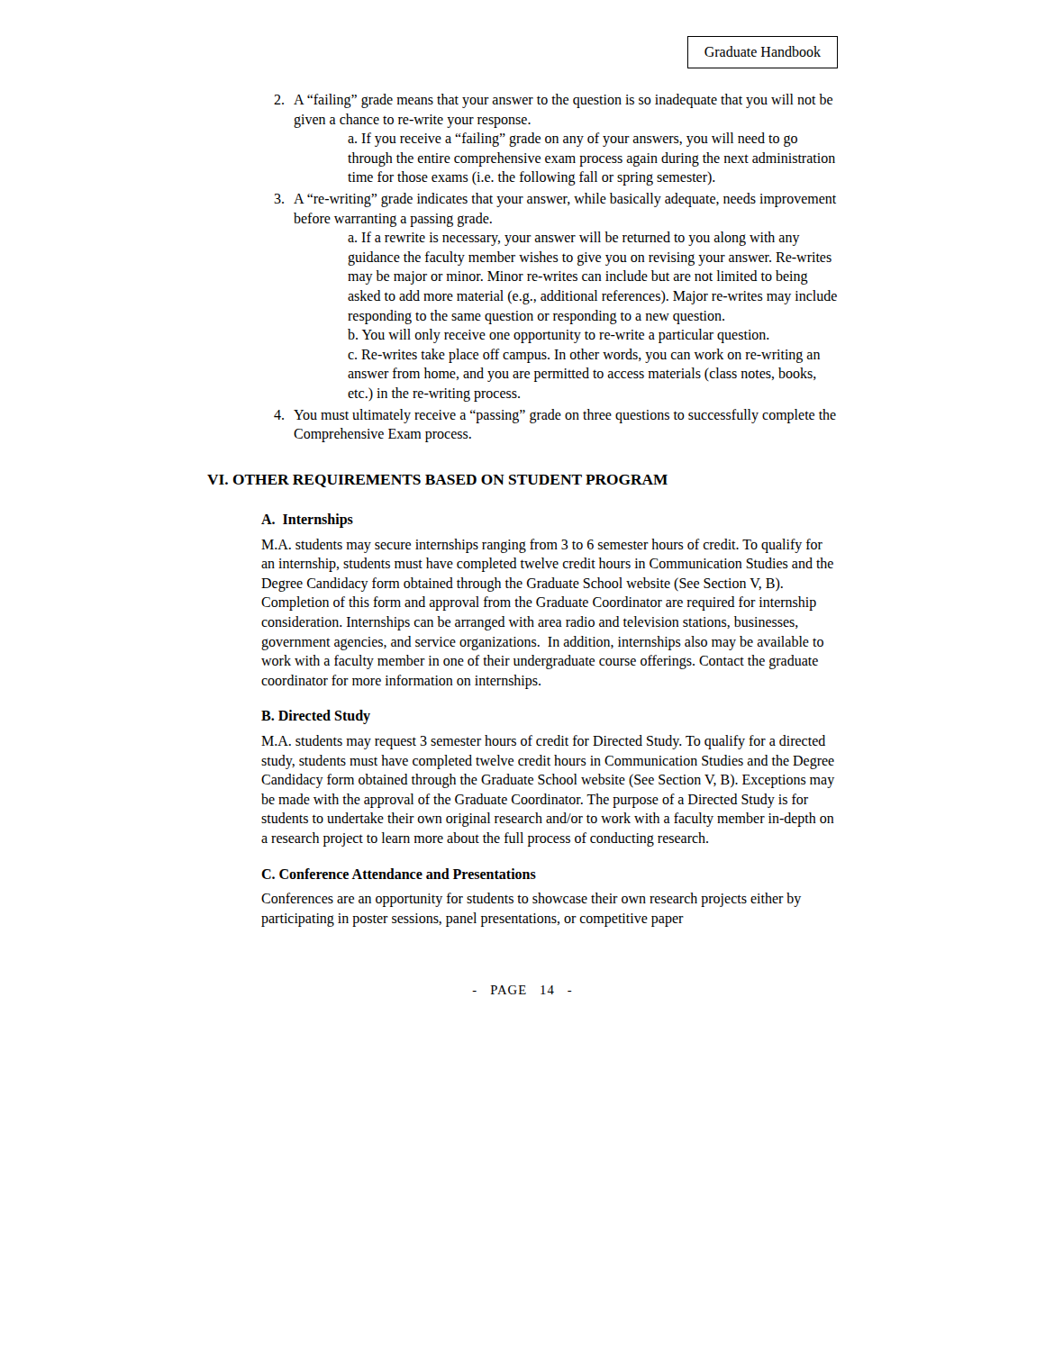Graduate Handbook
A “failing” grade means that your answer to the question is so inadequate that you will not be given a chance to re-write your response.
a. If you receive a “failing” grade on any of your answers, you will need to go through the entire comprehensive exam process again during the next administration time for those exams (i.e. the following fall or spring semester).
A “re-writing” grade indicates that your answer, while basically adequate, needs improvement before warranting a passing grade.
a. If a rewrite is necessary, your answer will be returned to you along with any guidance the faculty member wishes to give you on revising your answer. Re-writes may be major or minor. Minor re-writes can include but are not limited to being asked to add more material (e.g., additional references). Major re-writes may include responding to the same question or responding to a new question.
b. You will only receive one opportunity to re-write a particular question.
c. Re-writes take place off campus. In other words, you can work on re-writing an answer from home, and you are permitted to access materials (class notes, books, etc.) in the re-writing process.
You must ultimately receive a “passing” grade on three questions to successfully complete the Comprehensive Exam process.
VI. OTHER REQUIREMENTS BASED ON STUDENT PROGRAM
A. Internships
M.A. students may secure internships ranging from 3 to 6 semester hours of credit. To qualify for an internship, students must have completed twelve credit hours in Communication Studies and the Degree Candidacy form obtained through the Graduate School website (See Section V, B). Completion of this form and approval from the Graduate Coordinator are required for internship consideration. Internships can be arranged with area radio and television stations, businesses, government agencies, and service organizations. In addition, internships also may be available to work with a faculty member in one of their undergraduate course offerings. Contact the graduate coordinator for more information on internships.
B. Directed Study
M.A. students may request 3 semester hours of credit for Directed Study. To qualify for a directed study, students must have completed twelve credit hours in Communication Studies and the Degree Candidacy form obtained through the Graduate School website (See Section V, B). Exceptions may be made with the approval of the Graduate Coordinator. The purpose of a Directed Study is for students to undertake their own original research and/or to work with a faculty member in-depth on a research project to learn more about the full process of conducting research.
C. Conference Attendance and Presentations
Conferences are an opportunity for students to showcase their own research projects either by participating in poster sessions, panel presentations, or competitive paper
- PAGE 14 -